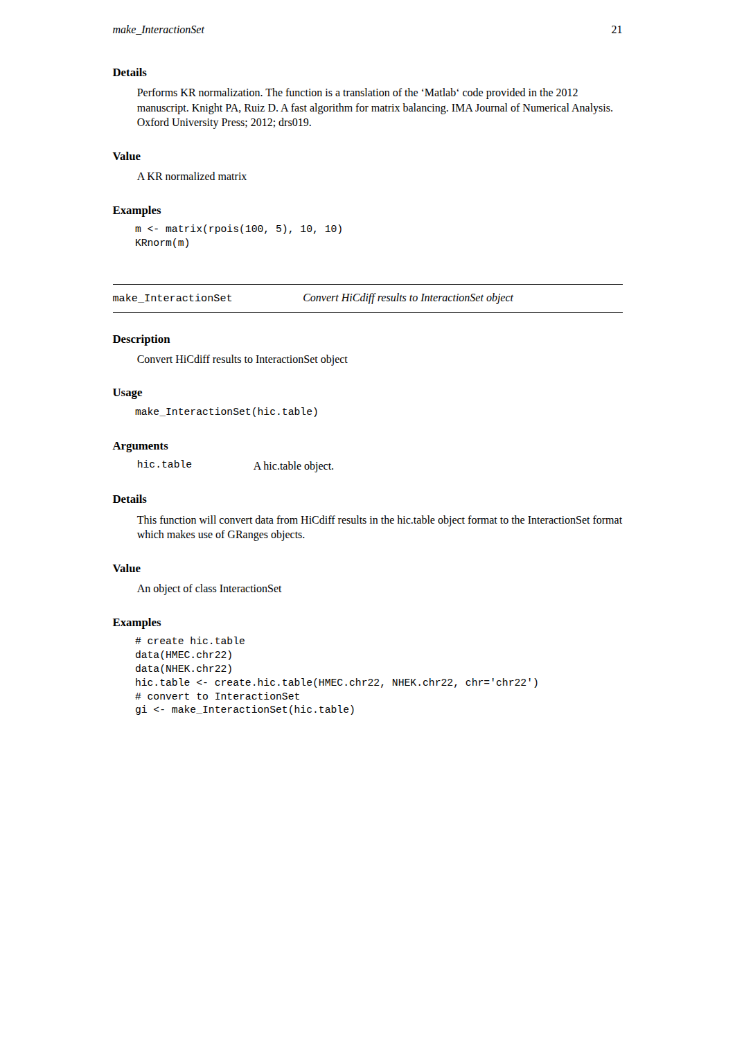make_InteractionSet 21
Details
Performs KR normalization. The function is a translation of the ‘Matlab‘ code provided in the 2012 manuscript. Knight PA, Ruiz D. A fast algorithm for matrix balancing. IMA Journal of Numerical Analysis. Oxford University Press; 2012; drs019.
Value
A KR normalized matrix
Examples
m <- matrix(rpois(100, 5), 10, 10)
KRnorm(m)
make_InteractionSet Convert HiCdiff results to InteractionSet object
Description
Convert HiCdiff results to InteractionSet object
Usage
make_InteractionSet(hic.table)
Arguments
hic.table
A hic.table object.
Details
This function will convert data from HiCdiff results in the hic.table object format to the InteractionSet format which makes use of GRanges objects.
Value
An object of class InteractionSet
Examples
# create hic.table
data(HMEC.chr22)
data(NHEK.chr22)
hic.table <- create.hic.table(HMEC.chr22, NHEK.chr22, chr='chr22')
# convert to InteractionSet
gi <- make_InteractionSet(hic.table)